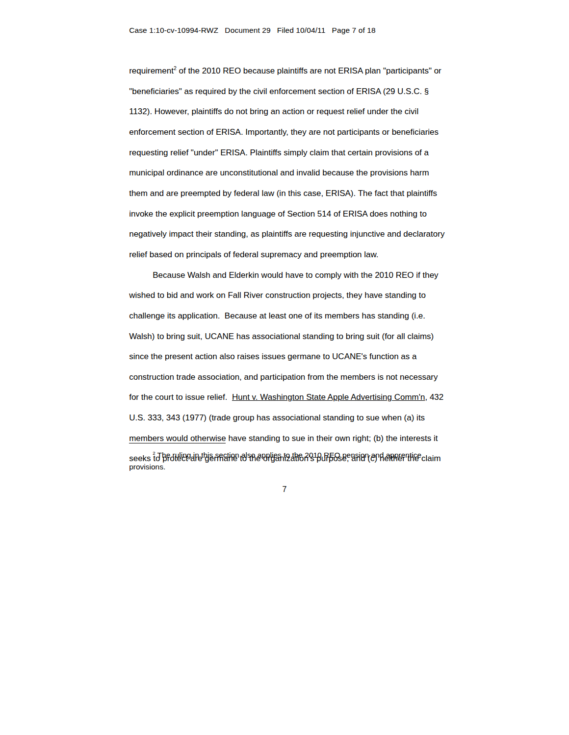Case 1:10-cv-10994-RWZ Document 29 Filed 10/04/11 Page 7 of 18
requirement2 of the 2010 REO because plaintiffs are not ERISA plan "participants" or "beneficiaries" as required by the civil enforcement section of ERISA (29 U.S.C. § 1132). However, plaintiffs do not bring an action or request relief under the civil enforcement section of ERISA. Importantly, they are not participants or beneficiaries requesting relief "under" ERISA. Plaintiffs simply claim that certain provisions of a municipal ordinance are unconstitutional and invalid because the provisions harm them and are preempted by federal law (in this case, ERISA). The fact that plaintiffs invoke the explicit preemption language of Section 514 of ERISA does nothing to negatively impact their standing, as plaintiffs are requesting injunctive and declaratory relief based on principals of federal supremacy and preemption law.
Because Walsh and Elderkin would have to comply with the 2010 REO if they wished to bid and work on Fall River construction projects, they have standing to challenge its application. Because at least one of its members has standing (i.e. Walsh) to bring suit, UCANE has associational standing to bring suit (for all claims) since the present action also raises issues germane to UCANE's function as a construction trade association, and participation from the members is not necessary for the court to issue relief. Hunt v. Washington State Apple Advertising Comm'n, 432 U.S. 333, 343 (1977) (trade group has associational standing to sue when (a) its members would otherwise have standing to sue in their own right; (b) the interests it seeks to protect are germane to the organization's purpose; and (c) neither the claim
2 The ruling in this section also applies to the 2010 REO pension and apprenticeprovisions.
7